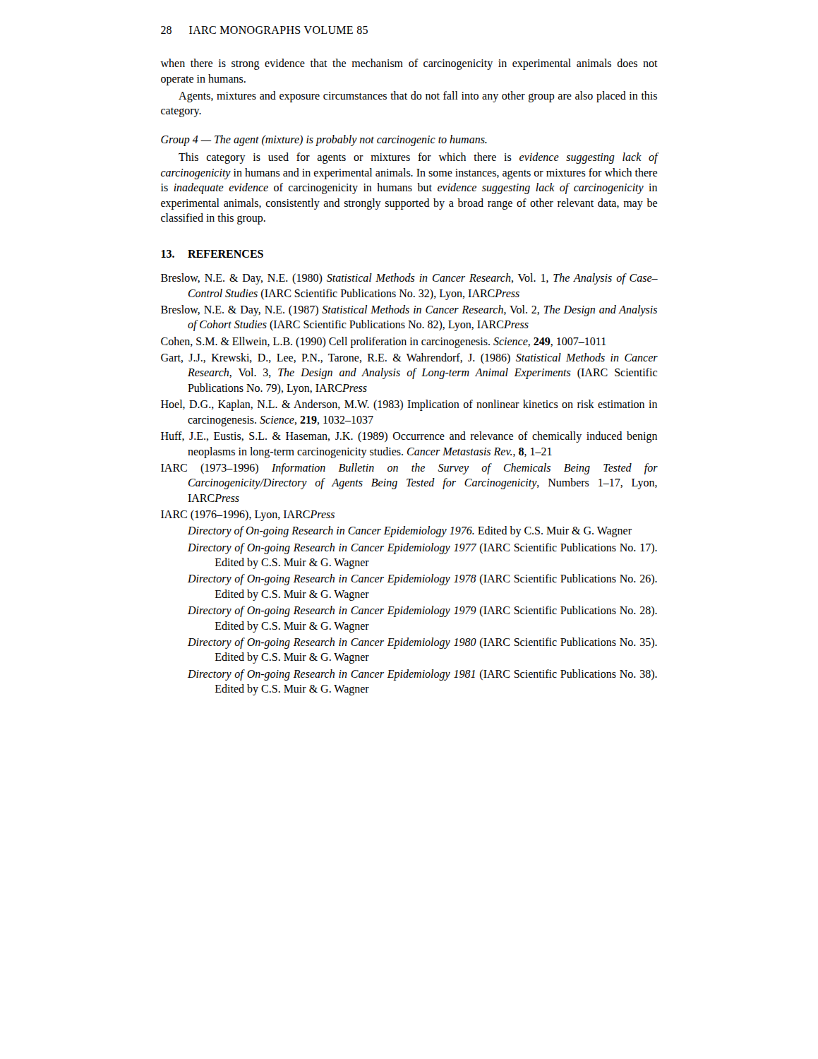28 IARC MONOGRAPHS VOLUME 85
when there is strong evidence that the mechanism of carcinogenicity in experimental animals does not operate in humans.
Agents, mixtures and exposure circumstances that do not fall into any other group are also placed in this category.
Group 4 — The agent (mixture) is probably not carcinogenic to humans.
This category is used for agents or mixtures for which there is evidence suggesting lack of carcinogenicity in humans and in experimental animals. In some instances, agents or mixtures for which there is inadequate evidence of carcinogenicity in humans but evidence suggesting lack of carcinogenicity in experimental animals, consistently and strongly supported by a broad range of other relevant data, may be classified in this group.
13. REFERENCES
Breslow, N.E. & Day, N.E. (1980) Statistical Methods in Cancer Research, Vol. 1, The Analysis of Case–Control Studies (IARC Scientific Publications No. 32), Lyon, IARCPress
Breslow, N.E. & Day, N.E. (1987) Statistical Methods in Cancer Research, Vol. 2, The Design and Analysis of Cohort Studies (IARC Scientific Publications No. 82), Lyon, IARCPress
Cohen, S.M. & Ellwein, L.B. (1990) Cell proliferation in carcinogenesis. Science, 249, 1007–1011
Gart, J.J., Krewski, D., Lee, P.N., Tarone, R.E. & Wahrendorf, J. (1986) Statistical Methods in Cancer Research, Vol. 3, The Design and Analysis of Long-term Animal Experiments (IARC Scientific Publications No. 79), Lyon, IARCPress
Hoel, D.G., Kaplan, N.L. & Anderson, M.W. (1983) Implication of nonlinear kinetics on risk estimation in carcinogenesis. Science, 219, 1032–1037
Huff, J.E., Eustis, S.L. & Haseman, J.K. (1989) Occurrence and relevance of chemically induced benign neoplasms in long-term carcinogenicity studies. Cancer Metastasis Rev., 8, 1–21
IARC (1973–1996) Information Bulletin on the Survey of Chemicals Being Tested for Carcinogenicity/Directory of Agents Being Tested for Carcinogenicity, Numbers 1–17, Lyon, IARCPress
IARC (1976–1996), Lyon, IARCPress
Directory of On-going Research in Cancer Epidemiology 1976. Edited by C.S. Muir & G. Wagner
Directory of On-going Research in Cancer Epidemiology 1977 (IARC Scientific Publications No. 17). Edited by C.S. Muir & G. Wagner
Directory of On-going Research in Cancer Epidemiology 1978 (IARC Scientific Publications No. 26). Edited by C.S. Muir & G. Wagner
Directory of On-going Research in Cancer Epidemiology 1979 (IARC Scientific Publications No. 28). Edited by C.S. Muir & G. Wagner
Directory of On-going Research in Cancer Epidemiology 1980 (IARC Scientific Publications No. 35). Edited by C.S. Muir & G. Wagner
Directory of On-going Research in Cancer Epidemiology 1981 (IARC Scientific Publications No. 38). Edited by C.S. Muir & G. Wagner